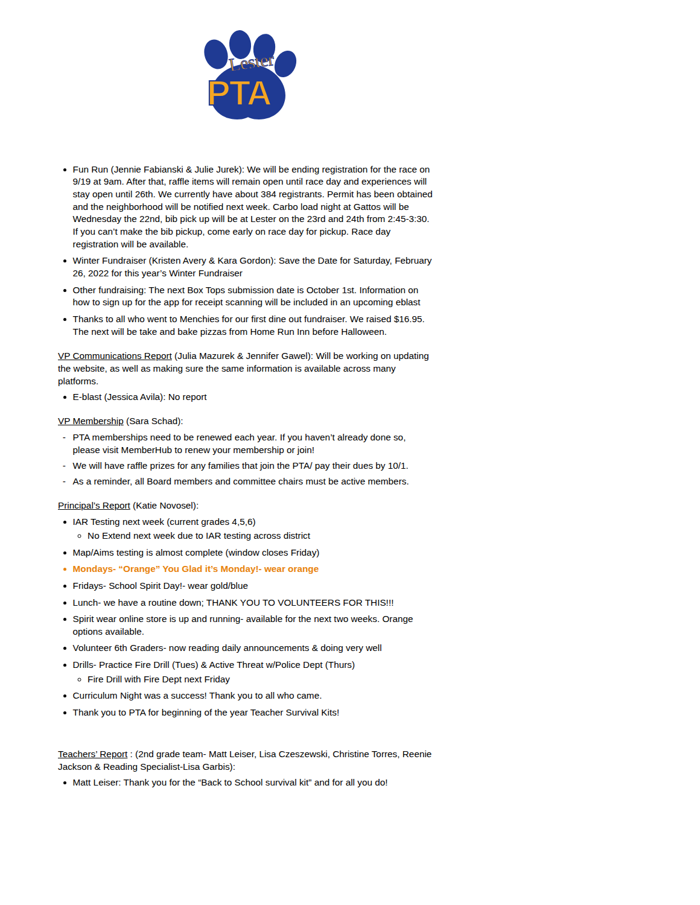Lester PTA
Fun Run (Jennie Fabianski & Julie Jurek): We will be ending registration for the race on 9/19 at 9am. After that, raffle items will remain open until race day and experiences will stay open until 26th. We currently have about 384 registrants. Permit has been obtained and the neighborhood will be notified next week. Carbo load night at Gattos will be Wednesday the 22nd, bib pick up will be at Lester on the 23rd and 24th from 2:45-3:30. If you can’t make the bib pickup, come early on race day for pickup. Race day registration will be available.
Winter Fundraiser (Kristen Avery & Kara Gordon): Save the Date for Saturday, February 26, 2022 for this year’s Winter Fundraiser
Other fundraising: The next Box Tops submission date is October 1st. Information on how to sign up for the app for receipt scanning will be included in an upcoming eblast
Thanks to all who went to Menchies for our first dine out fundraiser. We raised $16.95. The next will be take and bake pizzas from Home Run Inn before Halloween.
VP Communications Report (Julia Mazurek & Jennifer Gawel): Will be working on updating the website, as well as making sure the same information is available across many platforms.
E-blast (Jessica Avila): No report
VP Membership (Sara Schad):
PTA memberships need to be renewed each year. If you haven’t already done so, please visit MemberHub to renew your membership or join!
We will have raffle prizes for any families that join the PTA/ pay their dues by 10/1.
As a reminder, all Board members and committee chairs must be active members.
Principal’s Report (Katie Novosel):
IAR Testing next week (current grades 4,5,6)
No Extend next week due to IAR testing across district
Map/Aims testing is almost complete (window closes Friday)
Mondays- “Orange” You Glad it’s Monday!- wear orange
Fridays- School Spirit Day!- wear gold/blue
Lunch- we have a routine down; THANK YOU TO VOLUNTEERS FOR THIS!!!
Spirit wear online store is up and running- available for the next two weeks. Orange options available.
Volunteer 6th Graders- now reading daily announcements & doing very well
Drills- Practice Fire Drill (Tues) & Active Threat w/Police Dept (Thurs)
Fire Drill with Fire Dept next Friday
Curriculum Night was a success! Thank you to all who came.
Thank you to PTA for beginning of the year Teacher Survival Kits!
Teachers’ Report : (2nd grade team- Matt Leiser, Lisa Czeszewski, Christine Torres, Reenie Jackson & Reading Specialist-Lisa Garbis):
Matt Leiser: Thank you for the “Back to School survival kit” and for all you do!